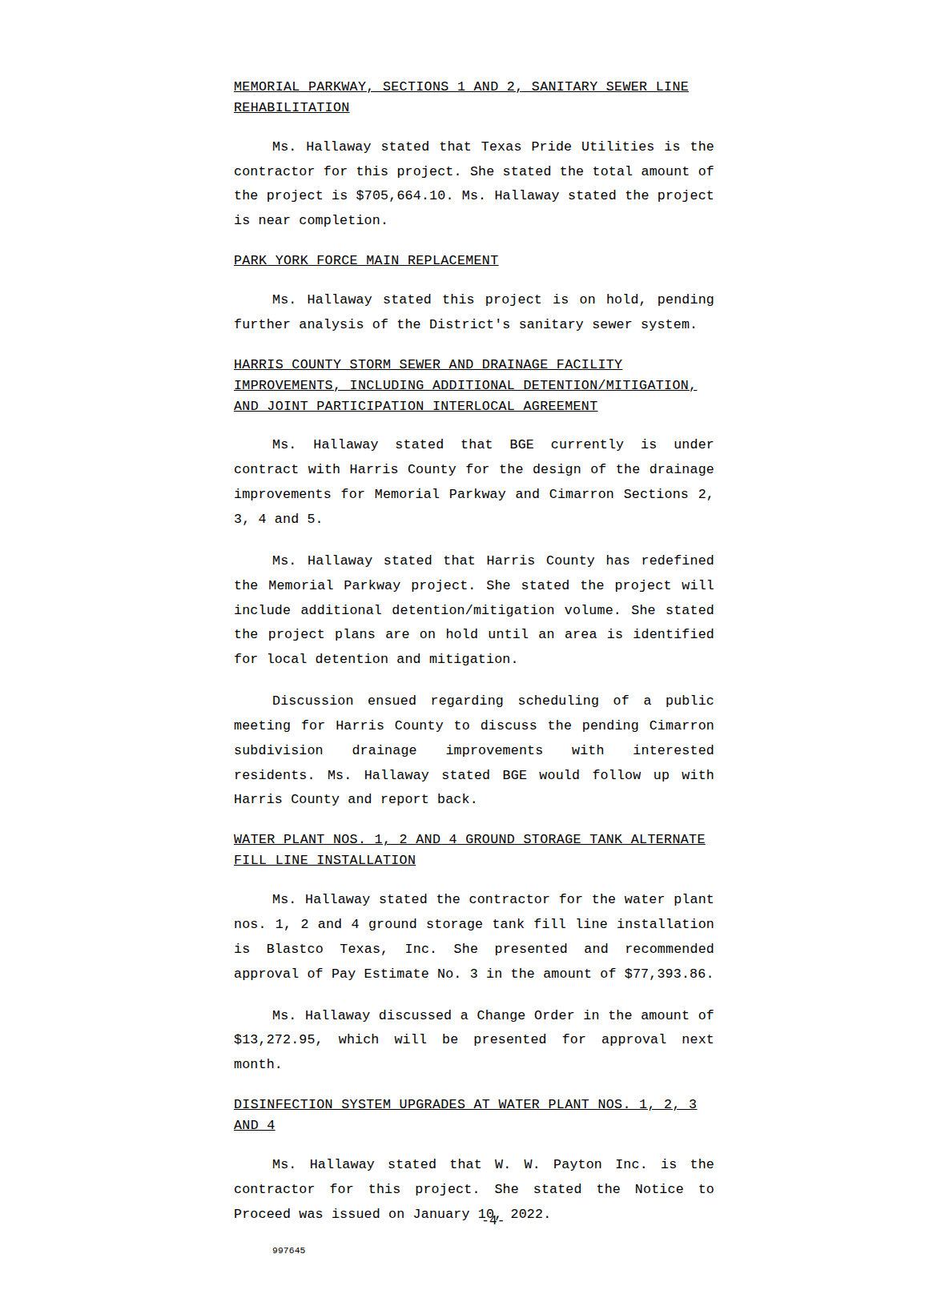Memorial Parkway, Sections 1 and 2, Sanitary Sewer Line Rehabilitation
Ms. Hallaway stated that Texas Pride Utilities is the contractor for this project. She stated the total amount of the project is $705,664.10. Ms. Hallaway stated the project is near completion.
Park York Force Main Replacement
Ms. Hallaway stated this project is on hold, pending further analysis of the District's sanitary sewer system.
Harris County Storm Sewer and Drainage Facility Improvements, Including Additional Detention/Mitigation, and Joint Participation Interlocal Agreement
Ms. Hallaway stated that BGE currently is under contract with Harris County for the design of the drainage improvements for Memorial Parkway and Cimarron Sections 2, 3, 4 and 5.
Ms. Hallaway stated that Harris County has redefined the Memorial Parkway project. She stated the project will include additional detention/mitigation volume. She stated the project plans are on hold until an area is identified for local detention and mitigation.
Discussion ensued regarding scheduling of a public meeting for Harris County to discuss the pending Cimarron subdivision drainage improvements with interested residents. Ms. Hallaway stated BGE would follow up with Harris County and report back.
Water Plant Nos. 1, 2 and 4 Ground Storage Tank Alternate Fill Line Installation
Ms. Hallaway stated the contractor for the water plant nos. 1, 2 and 4 ground storage tank fill line installation is Blastco Texas, Inc. She presented and recommended approval of Pay Estimate No. 3 in the amount of $77,393.86.
Ms. Hallaway discussed a Change Order in the amount of $13,272.95, which will be presented for approval next month.
Disinfection System Upgrades at Water Plant Nos. 1, 2, 3 and 4
Ms. Hallaway stated that W. W. Payton Inc. is the contractor for this project. She stated the Notice to Proceed was issued on January 10, 2022.
-4-
997645